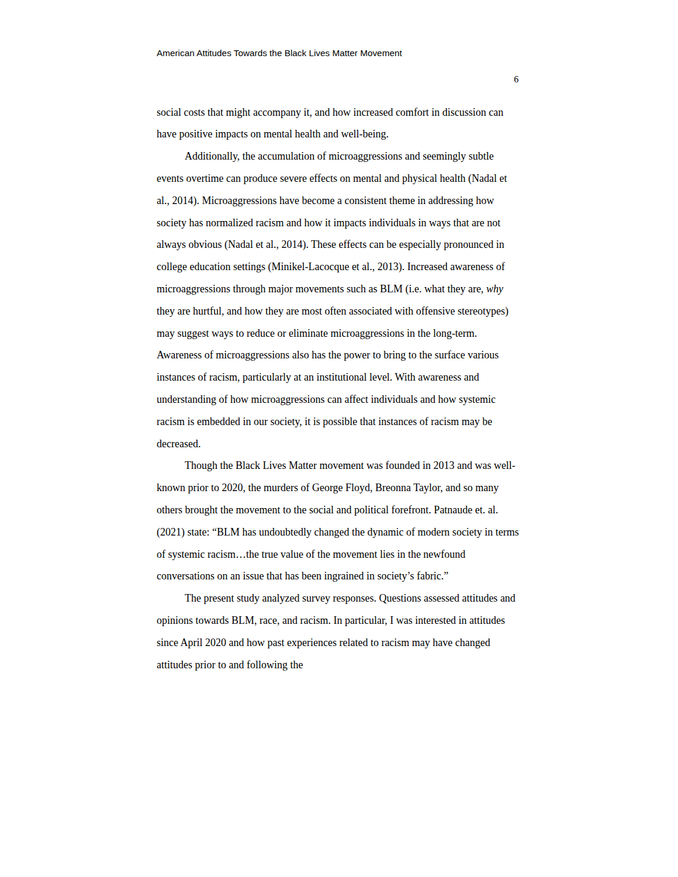American Attitudes Towards the Black Lives Matter Movement
6
social costs that might accompany it, and how increased comfort in discussion can have positive impacts on mental health and well-being.
Additionally, the accumulation of microaggressions and seemingly subtle events overtime can produce severe effects on mental and physical health (Nadal et al., 2014). Microaggressions have become a consistent theme in addressing how society has normalized racism and how it impacts individuals in ways that are not always obvious (Nadal et al., 2014). These effects can be especially pronounced in college education settings (Minikel-Lacocque et al., 2013). Increased awareness of microaggressions through major movements such as BLM (i.e. what they are, why they are hurtful, and how they are most often associated with offensive stereotypes) may suggest ways to reduce or eliminate microaggressions in the long-term. Awareness of microaggressions also has the power to bring to the surface various instances of racism, particularly at an institutional level. With awareness and understanding of how microaggressions can affect individuals and how systemic racism is embedded in our society, it is possible that instances of racism may be decreased.
Though the Black Lives Matter movement was founded in 2013 and was well-known prior to 2020, the murders of George Floyd, Breonna Taylor, and so many others brought the movement to the social and political forefront. Patnaude et. al. (2021) state: “BLM has undoubtedly changed the dynamic of modern society in terms of systemic racism…the true value of the movement lies in the newfound conversations on an issue that has been ingrained in society’s fabric.”
The present study analyzed survey responses. Questions assessed attitudes and opinions towards BLM, race, and racism. In particular, I was interested in attitudes since April 2020 and how past experiences related to racism may have changed attitudes prior to and following the